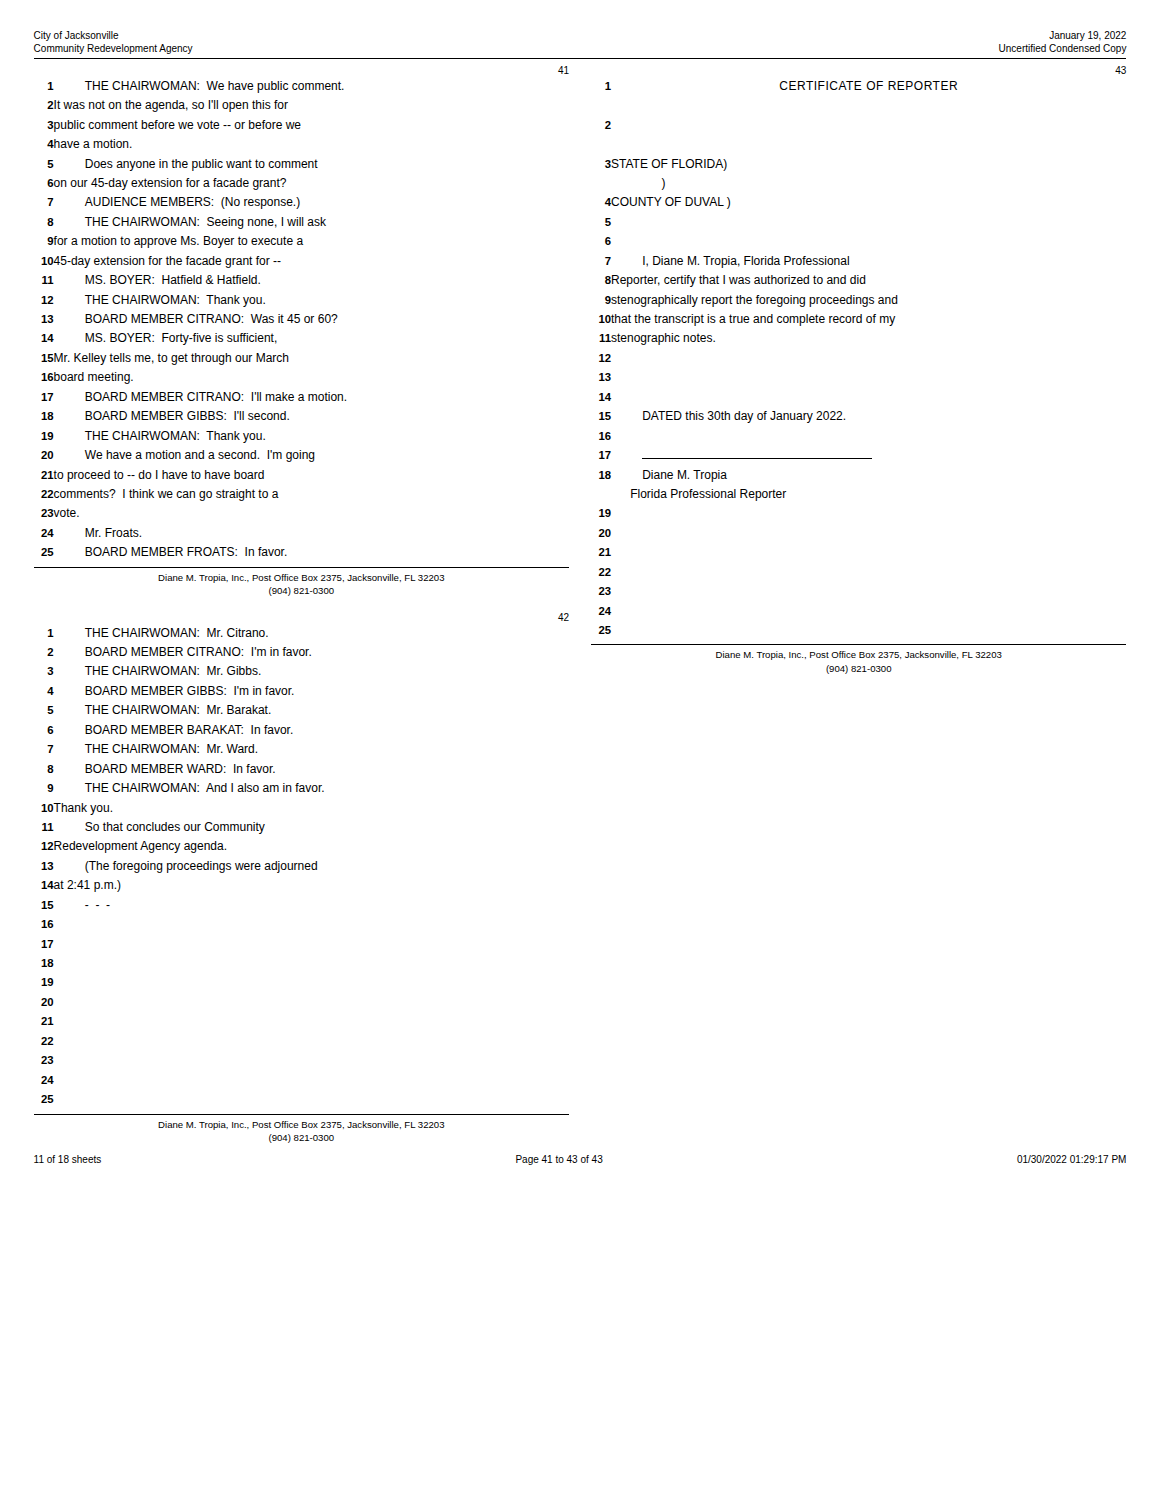City of Jacksonville
Community Redevelopment Agency
January 19, 2022
Uncertified Condensed Copy
41
| 1 | THE CHAIRWOMAN: We have public comment. |
| 2 | It was not on the agenda, so I'll open this for |
| 3 | public comment before we vote -- or before we |
| 4 | have a motion. |
| 5 | Does anyone in the public want to comment |
| 6 | on our 45-day extension for a facade grant? |
| 7 | AUDIENCE MEMBERS: (No response.) |
| 8 | THE CHAIRWOMAN: Seeing none, I will ask |
| 9 | for a motion to approve Ms. Boyer to execute a |
| 10 | 45-day extension for the facade grant for -- |
| 11 | MS. BOYER: Hatfield & Hatfield. |
| 12 | THE CHAIRWOMAN: Thank you. |
| 13 | BOARD MEMBER CITRANO: Was it 45 or 60? |
| 14 | MS. BOYER: Forty-five is sufficient, |
| 15 | Mr. Kelley tells me, to get through our March |
| 16 | board meeting. |
| 17 | BOARD MEMBER CITRANO: I'll make a motion. |
| 18 | BOARD MEMBER GIBBS: I'll second. |
| 19 | THE CHAIRWOMAN: Thank you. |
| 20 | We have a motion and a second. I'm going |
| 21 | to proceed to -- do I have to have board |
| 22 | comments? I think we can go straight to a |
| 23 | vote. |
| 24 | Mr. Froats. |
| 25 | BOARD MEMBER FROATS: In favor. |
Diane M. Tropia, Inc., Post Office Box 2375, Jacksonville, FL 32203
(904) 821-0300
42
| 1 | THE CHAIRWOMAN: Mr. Citrano. |
| 2 | BOARD MEMBER CITRANO: I'm in favor. |
| 3 | THE CHAIRWOMAN: Mr. Gibbs. |
| 4 | BOARD MEMBER GIBBS: I'm in favor. |
| 5 | THE CHAIRWOMAN: Mr. Barakat. |
| 6 | BOARD MEMBER BARAKAT: In favor. |
| 7 | THE CHAIRWOMAN: Mr. Ward. |
| 8 | BOARD MEMBER WARD: In favor. |
| 9 | THE CHAIRWOMAN: And I also am in favor. |
| 10 | Thank you. |
| 11 | So that concludes our Community |
| 12 | Redevelopment Agency agenda. |
| 13 | (The foregoing proceedings were adjourned |
| 14 | at 2:41 p.m.) |
| 15 | - - - |
| 16 | |
| 17 | |
| 18 | |
| 19 | |
| 20 | |
| 21 | |
| 22 | |
| 23 | |
| 24 | |
| 25 | |
Diane M. Tropia, Inc., Post Office Box 2375, Jacksonville, FL 32203
(904) 821-0300
43
| 1 | CERTIFICATE OF REPORTER |
| 2 | |
| 3 | STATE OF FLORIDA) |
| | ) |
| 4 | COUNTY OF DUVAL ) |
| 5 | |
| 6 | |
| 7 | I, Diane M. Tropia, Florida Professional |
| 8 | Reporter, certify that I was authorized to and did |
| 9 | stenographically report the foregoing proceedings and |
| 10 | that the transcript is a true and complete record of my |
| 11 | stenographic notes. |
| 12 | |
| 13 | |
| 14 | |
| 15 | DATED this 30th day of January 2022. |
| 16 | |
| 17 | |
| 18 | Diane M. Tropia Florida Professional Reporter |
| 19 | |
| 20 | |
| 21 | |
| 22 | |
| 23 | |
| 24 | |
| 25 | |
Diane M. Tropia, Inc., Post Office Box 2375, Jacksonville, FL 32203
(904) 821-0300
11 of 18 sheets
Page 41 to 43 of 43
01/30/2022 01:29:17 PM